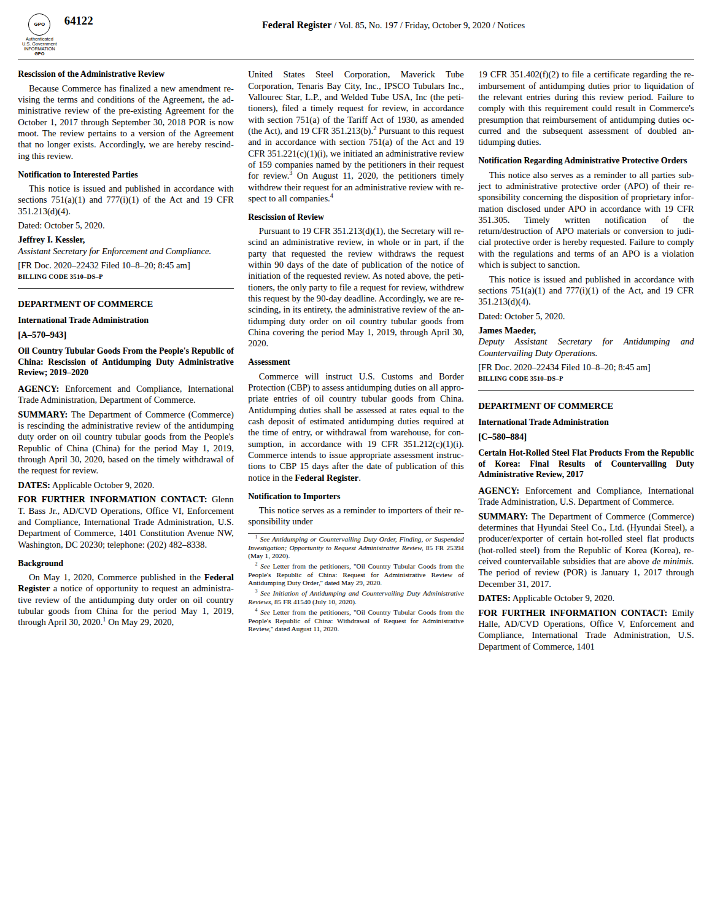GPO
Authenticated
U.S. Government
INFORMATION
GPO
64122
Federal Register / Vol. 85, No. 197 / Friday, October 9, 2020 / Notices
Rescission of the Administrative Review
Because Commerce has finalized a new amendment revising the terms and conditions of the Agreement, the administrative review of the pre-existing Agreement for the October 1, 2017 through September 30, 2018 POR is now moot. The review pertains to a version of the Agreement that no longer exists. Accordingly, we are hereby rescinding this review.
Notification to Interested Parties
This notice is issued and published in accordance with sections 751(a)(1) and 777(i)(1) of the Act and 19 CFR 351.213(d)(4).
Dated: October 5, 2020.
Jeffrey I. Kessler,
Assistant Secretary for Enforcement and Compliance.
[FR Doc. 2020–22432 Filed 10–8–20; 8:45 am]
BILLING CODE 3510–DS–P
DEPARTMENT OF COMMERCE
International Trade Administration
[A–570–943]
Oil Country Tubular Goods From the People's Republic of China: Rescission of Antidumping Duty Administrative Review; 2019–2020
AGENCY: Enforcement and Compliance, International Trade Administration, Department of Commerce.
SUMMARY: The Department of Commerce (Commerce) is rescinding the administrative review of the antidumping duty order on oil country tubular goods from the People's Republic of China (China) for the period May 1, 2019, through April 30, 2020, based on the timely withdrawal of the request for review.
DATES: Applicable October 9, 2020.
FOR FURTHER INFORMATION CONTACT: Glenn T. Bass Jr., AD/CVD Operations, Office VI, Enforcement and Compliance, International Trade Administration, U.S. Department of Commerce, 1401 Constitution Avenue NW, Washington, DC 20230; telephone: (202) 482–8338.
Background
On May 1, 2020, Commerce published in the Federal Register a notice of opportunity to request an administrative review of the antidumping duty order on oil country tubular goods from China for the period May 1, 2019, through April 30, 2020.1 On May 29, 2020,
United States Steel Corporation, Maverick Tube Corporation, Tenaris Bay City, Inc., IPSCO Tubulars Inc., Vallourec Star, L.P., and Welded Tube USA, Inc (the petitioners), filed a timely request for review, in accordance with section 751(a) of the Tariff Act of 1930, as amended (the Act), and 19 CFR 351.213(b).2 Pursuant to this request and in accordance with section 751(a) of the Act and 19 CFR 351.221(c)(1)(i), we initiated an administrative review of 159 companies named by the petitioners in their request for review.3 On August 11, 2020, the petitioners timely withdrew their request for an administrative review with respect to all companies.4
Rescission of Review
Pursuant to 19 CFR 351.213(d)(1), the Secretary will rescind an administrative review, in whole or in part, if the party that requested the review withdraws the request within 90 days of the date of publication of the notice of initiation of the requested review. As noted above, the petitioners, the only party to file a request for review, withdrew this request by the 90-day deadline. Accordingly, we are rescinding, in its entirety, the administrative review of the antidumping duty order on oil country tubular goods from China covering the period May 1, 2019, through April 30, 2020.
Assessment
Commerce will instruct U.S. Customs and Border Protection (CBP) to assess antidumping duties on all appropriate entries of oil country tubular goods from China. Antidumping duties shall be assessed at rates equal to the cash deposit of estimated antidumping duties required at the time of entry, or withdrawal from warehouse, for consumption, in accordance with 19 CFR 351.212(c)(1)(i). Commerce intends to issue appropriate assessment instructions to CBP 15 days after the date of publication of this notice in the Federal Register.
Notification to Importers
This notice serves as a reminder to importers of their responsibility under
1 See Antidumping or Countervailing Duty Order, Finding, or Suspended Investigation; Opportunity to Request Administrative Review, 85 FR 25394 (May 1, 2020).
2 See Letter from the petitioners, ''Oil Country Tubular Goods from the People's Republic of China: Request for Administrative Review of Antidumping Duty Order,'' dated May 29, 2020.
3 See Initiation of Antidumping and Countervailing Duty Administrative Reviews, 85 FR 41540 (July 10, 2020).
4 See Letter from the petitioners, ''Oil Country Tubular Goods from the People's Republic of China: Withdrawal of Request for Administrative Review,'' dated August 11, 2020.
19 CFR 351.402(f)(2) to file a certificate regarding the reimbursement of antidumping duties prior to liquidation of the relevant entries during this review period. Failure to comply with this requirement could result in Commerce's presumption that reimbursement of antidumping duties occurred and the subsequent assessment of doubled antidumping duties.
Notification Regarding Administrative Protective Orders
This notice also serves as a reminder to all parties subject to administrative protective order (APO) of their responsibility concerning the disposition of proprietary information disclosed under APO in accordance with 19 CFR 351.305. Timely written notification of the return/destruction of APO materials or conversion to judicial protective order is hereby requested. Failure to comply with the regulations and terms of an APO is a violation which is subject to sanction.
This notice is issued and published in accordance with sections 751(a)(1) and 777(i)(1) of the Act, and 19 CFR 351.213(d)(4).
Dated: October 5, 2020.
James Maeder,
Deputy Assistant Secretary for Antidumping and Countervailing Duty Operations.
[FR Doc. 2020–22434 Filed 10–8–20; 8:45 am]
BILLING CODE 3510–DS–P
DEPARTMENT OF COMMERCE
International Trade Administration
[C–580–884]
Certain Hot-Rolled Steel Flat Products From the Republic of Korea: Final Results of Countervailing Duty Administrative Review, 2017
AGENCY: Enforcement and Compliance, International Trade Administration, U.S. Department of Commerce.
SUMMARY: The Department of Commerce (Commerce) determines that Hyundai Steel Co., Ltd. (Hyundai Steel), a producer/exporter of certain hot-rolled steel flat products (hot-rolled steel) from the Republic of Korea (Korea), received countervailable subsidies that are above de minimis. The period of review (POR) is January 1, 2017 through December 31, 2017.
DATES: Applicable October 9, 2020.
FOR FURTHER INFORMATION CONTACT: Emily Halle, AD/CVD Operations, Office V, Enforcement and Compliance, International Trade Administration, U.S. Department of Commerce, 1401